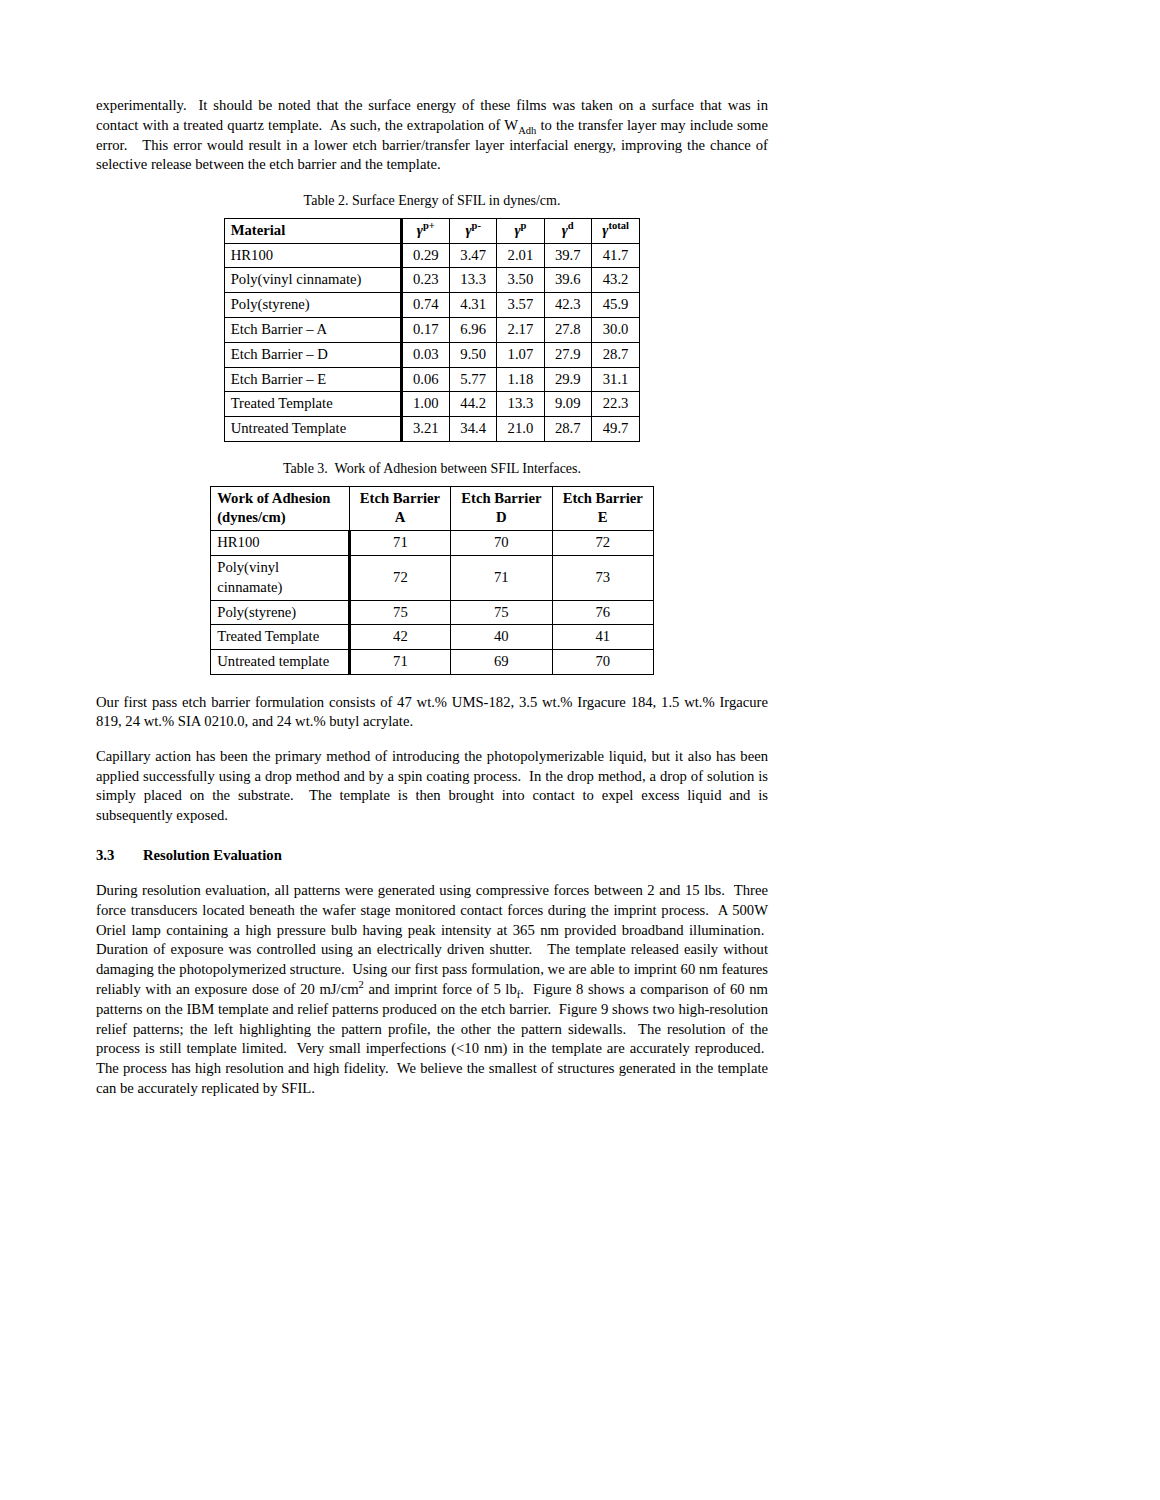experimentally. It should be noted that the surface energy of these films was taken on a surface that was in contact with a treated quartz template. As such, the extrapolation of WAdh to the transfer layer may include some error. This error would result in a lower etch barrier/transfer layer interfacial energy, improving the chance of selective release between the etch barrier and the template.
Table 2. Surface Energy of SFIL in dynes/cm.
| Material | γ p+ | γ p- | γ p | γ d | γ total |
| --- | --- | --- | --- | --- | --- |
| HR100 | 0.29 | 3.47 | 2.01 | 39.7 | 41.7 |
| Poly(vinyl cinnamate) | 0.23 | 13.3 | 3.50 | 39.6 | 43.2 |
| Poly(styrene) | 0.74 | 4.31 | 3.57 | 42.3 | 45.9 |
| Etch Barrier – A | 0.17 | 6.96 | 2.17 | 27.8 | 30.0 |
| Etch Barrier – D | 0.03 | 9.50 | 1.07 | 27.9 | 28.7 |
| Etch Barrier – E | 0.06 | 5.77 | 1.18 | 29.9 | 31.1 |
| Treated Template | 1.00 | 44.2 | 13.3 | 9.09 | 22.3 |
| Untreated Template | 3.21 | 34.4 | 21.0 | 28.7 | 49.7 |
Table 3. Work of Adhesion between SFIL Interfaces.
| Work of Adhesion (dynes/cm) | Etch Barrier A | Etch Barrier D | Etch Barrier E |
| --- | --- | --- | --- |
| HR100 | 71 | 70 | 72 |
| Poly(vinyl cinnamate) | 72 | 71 | 73 |
| Poly(styrene) | 75 | 75 | 76 |
| Treated Template | 42 | 40 | 41 |
| Untreated template | 71 | 69 | 70 |
Our first pass etch barrier formulation consists of 47 wt.% UMS-182, 3.5 wt.% Irgacure 184, 1.5 wt.% Irgacure 819, 24 wt.% SIA 0210.0, and 24 wt.% butyl acrylate.
Capillary action has been the primary method of introducing the photopolymerizable liquid, but it also has been applied successfully using a drop method and by a spin coating process. In the drop method, a drop of solution is simply placed on the substrate. The template is then brought into contact to expel excess liquid and is subsequently exposed.
3.3 Resolution Evaluation
During resolution evaluation, all patterns were generated using compressive forces between 2 and 15 lbs. Three force transducers located beneath the wafer stage monitored contact forces during the imprint process. A 500W Oriel lamp containing a high pressure bulb having peak intensity at 365 nm provided broadband illumination. Duration of exposure was controlled using an electrically driven shutter. The template released easily without damaging the photopolymerized structure. Using our first pass formulation, we are able to imprint 60 nm features reliably with an exposure dose of 20 mJ/cm2 and imprint force of 5 lbf. Figure 8 shows a comparison of 60 nm patterns on the IBM template and relief patterns produced on the etch barrier. Figure 9 shows two high-resolution relief patterns; the left highlighting the pattern profile, the other the pattern sidewalls. The resolution of the process is still template limited. Very small imperfections (<10 nm) in the template are accurately reproduced. The process has high resolution and high fidelity. We believe the smallest of structures generated in the template can be accurately replicated by SFIL.